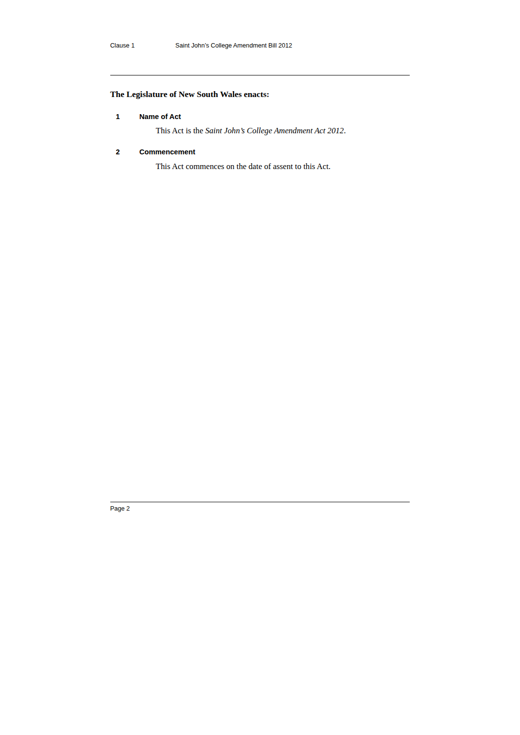Clause 1 Saint John’s College Amendment Bill 2012
The Legislature of New South Wales enacts:
1
Name of Act
This Act is the Saint John’s College Amendment Act 2012.
2
Commencement
This Act commences on the date of assent to this Act.
Page 2